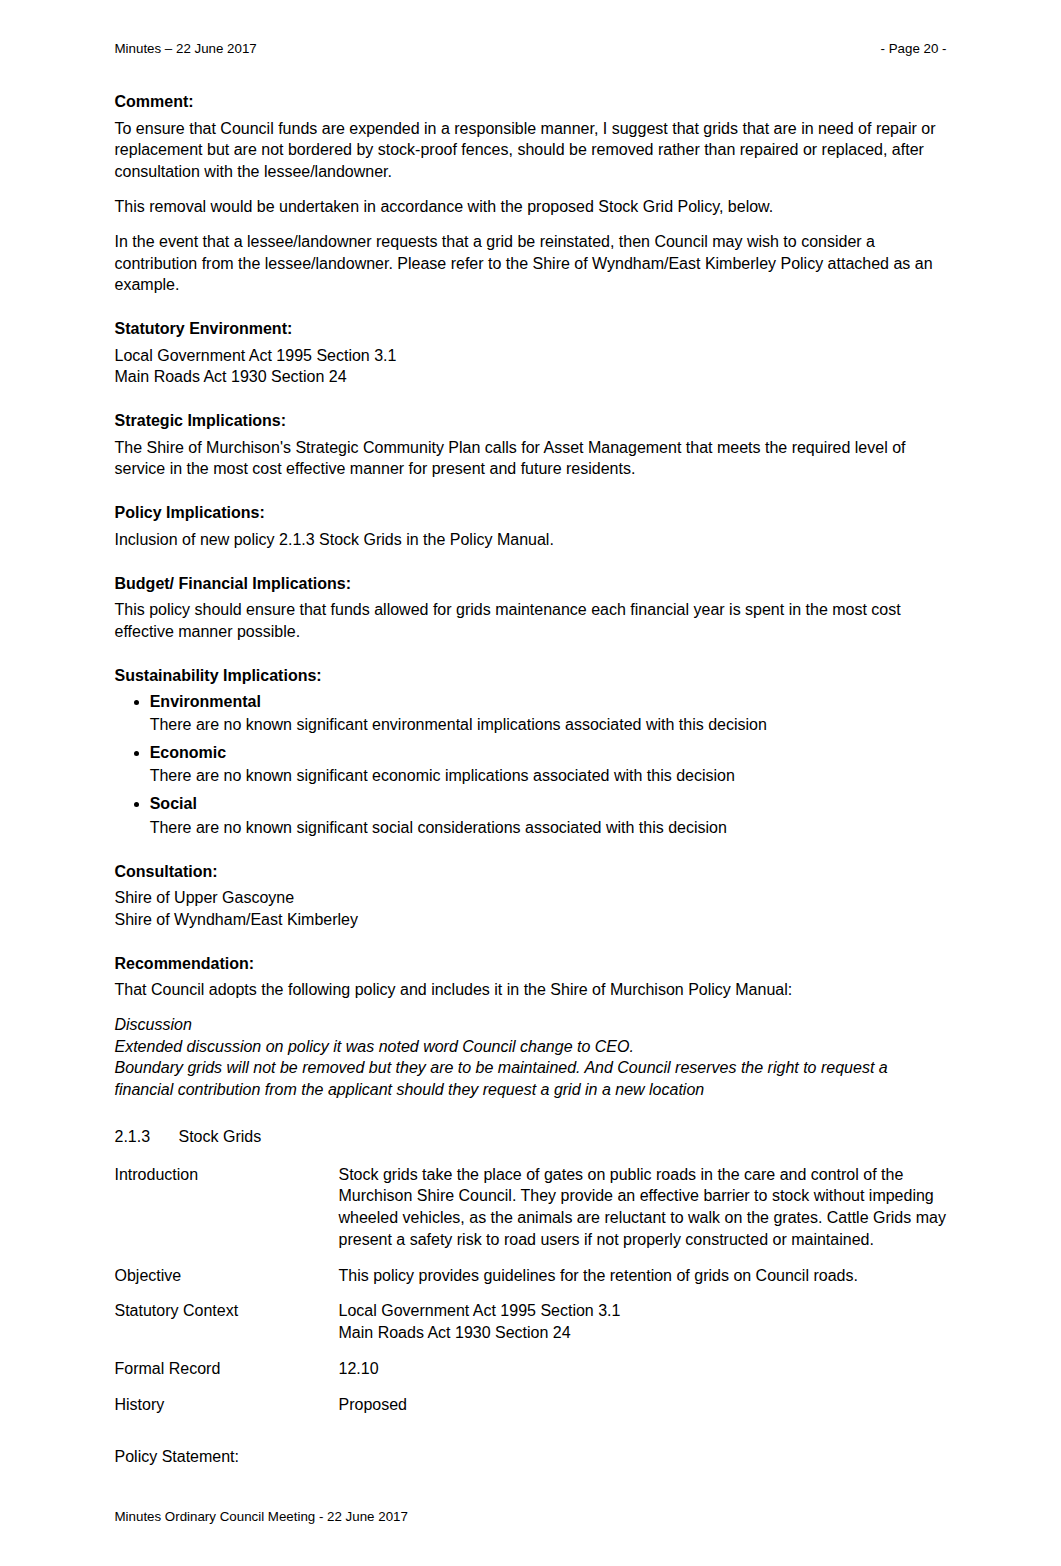Minutes – 22 June 2017 - Page 20 -
Comment:
To ensure that Council funds are expended in a responsible manner, I suggest that grids that are in need of repair or replacement but are not bordered by stock-proof fences, should be removed rather than repaired or replaced, after consultation with the lessee/landowner.
This removal would be undertaken in accordance with the proposed Stock Grid Policy, below.
In the event that a lessee/landowner requests that a grid be reinstated, then Council may wish to consider a contribution from the lessee/landowner. Please refer to the Shire of Wyndham/East Kimberley Policy attached as an example.
Statutory Environment:
Local Government Act 1995 Section 3.1
Main Roads Act 1930 Section 24
Strategic Implications:
The Shire of Murchison's Strategic Community Plan calls for Asset Management that meets the required level of service in the most cost effective manner for present and future residents.
Policy Implications:
Inclusion of new policy 2.1.3 Stock Grids in the Policy Manual.
Budget/ Financial Implications:
This policy should ensure that funds allowed for grids maintenance each financial year is spent in the most cost effective manner possible.
Sustainability Implications:
Environmental
There are no known significant environmental implications associated with this decision
Economic
There are no known significant economic implications associated with this decision
Social
There are no known significant social considerations associated with this decision
Consultation:
Shire of Upper Gascoyne
Shire of Wyndham/East Kimberley
Recommendation:
That Council adopts the following policy and includes it in the Shire of Murchison Policy Manual:
Discussion
Extended discussion on policy it was noted word Council change to CEO.
Boundary grids will not be removed but they are to be maintained. And Council reserves the right to request a financial contribution from the applicant should they request a grid in a new location
2.1.3 Stock Grids
| Introduction | Stock grids take the place of gates on public roads in the care and control of the Murchison Shire Council. They provide an effective barrier to stock without impeding wheeled vehicles, as the animals are reluctant to walk on the grates. Cattle Grids may present a safety risk to road users if not properly constructed or maintained. |
| Objective | This policy provides guidelines for the retention of grids on Council roads. |
| Statutory Context | Local Government Act 1995 Section 3.1 Main Roads Act 1930 Section 24 |
| Formal Record | 12.10 |
| History | Proposed |
Policy Statement:
Minutes Ordinary Council Meeting - 22 June 2017